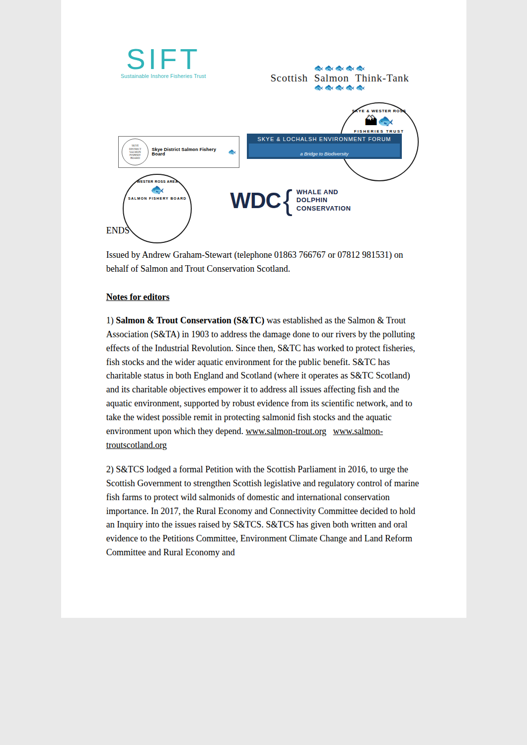SIFT
Sustainable Inshore Fisheries Trust
🐟🐟🐟🐟🐟
Scottish Salmon Think-Tank
🐟🐟🐟🐟🐟
SKYE & WESTER ROSS
🏔🐟
FISHERIES TRUST
SKYE
DISTRICT
SALMON
FISHERY
BOARD
Skye District Salmon Fishery Board
🐟
SKYE & LOCHALSH ENVIRONMENT FORUM
a Bridge to Biodiversity
WESTER ROSS AREA
🐟
SALMON FISHERY BOARD
WDC
{
WHALE AND
DOLPHIN
CONSERVATION
ENDS
Issued by Andrew Graham-Stewart (telephone 01863 766767 or 07812 981531) on behalf of Salmon and Trout Conservation Scotland.
Notes for editors
1) Salmon & Trout Conservation (S&TC) was established as the Salmon & Trout Association (S&TA) in 1903 to address the damage done to our rivers by the polluting effects of the Industrial Revolution. Since then, S&TC has worked to protect fisheries, fish stocks and the wider aquatic environment for the public benefit. S&TC has charitable status in both England and Scotland (where it operates as S&TC Scotland) and its charitable objectives empower it to address all issues affecting fish and the aquatic environment, supported by robust evidence from its scientific network, and to take the widest possible remit in protecting salmonid fish stocks and the aquatic environment upon which they depend. www.salmon-trout.org www.salmon-troutscotland.org
2) S&TCS lodged a formal Petition with the Scottish Parliament in 2016, to urge the Scottish Government to strengthen Scottish legislative and regulatory control of marine fish farms to protect wild salmonids of domestic and international conservation importance. In 2017, the Rural Economy and Connectivity Committee decided to hold an Inquiry into the issues raised by S&TCS. S&TCS has given both written and oral evidence to the Petitions Committee, Environment Climate Change and Land Reform Committee and Rural Economy and